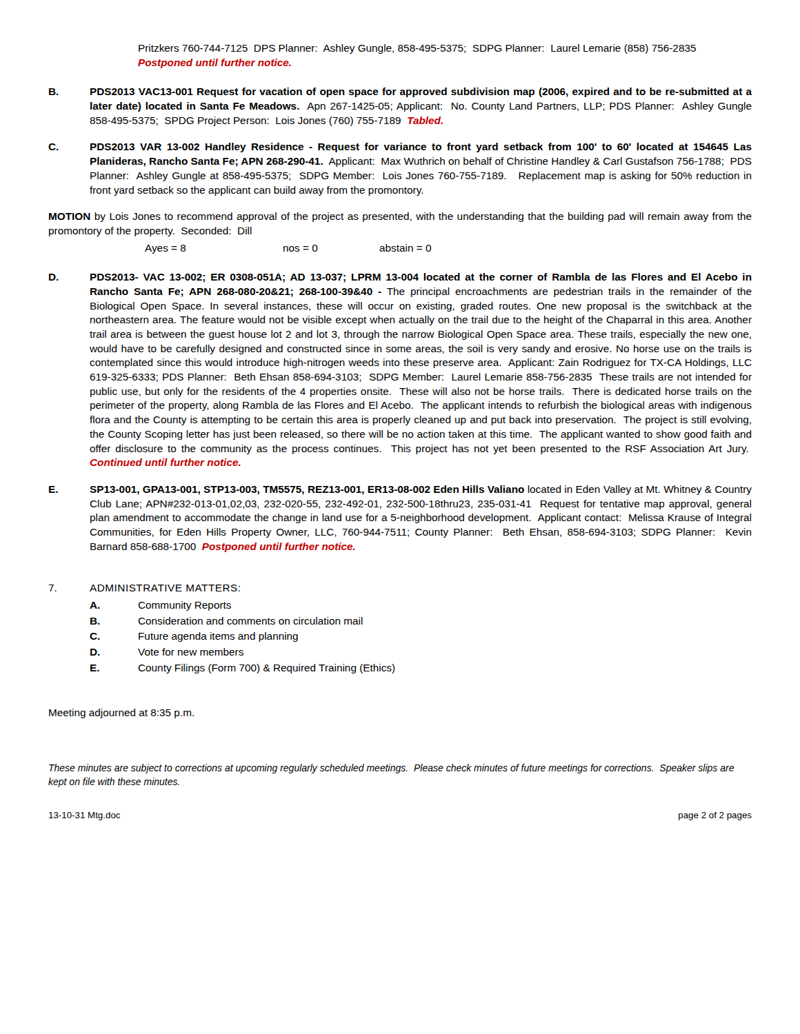Pritzkers 760-744-7125 DPS Planner: Ashley Gungle, 858-495-5375; SDPG Planner: Laurel Lemarie (858) 756-2835 Postponed until further notice.
B.
PDS2013 VAC13-001 Request for vacation of open space for approved subdivision map (2006, expired and to be re-submitted at a later date) located in Santa Fe Meadows. Apn 267-1425-05; Applicant: No. County Land Partners, LLP; PDS Planner: Ashley Gungle 858-495-5375; SPDG Project Person: Lois Jones (760) 755-7189 Tabled.
C.
PDS2013 VAR 13-002 Handley Residence - Request for variance to front yard setback from 100' to 60' located at 154645 Las Planideras, Rancho Santa Fe; APN 268-290-41. Applicant: Max Wuthrich on behalf of Christine Handley & Carl Gustafson 756-1788; PDS Planner: Ashley Gungle at 858-495-5375; SDPG Member: Lois Jones 760-755-7189. Replacement map is asking for 50% reduction in front yard setback so the applicant can build away from the promontory.
MOTION by Lois Jones to recommend approval of the project as presented, with the understanding that the building pad will remain away from the promontory of the property. Seconded: Dill
Ayes = 8 nos = 0 abstain = 0
D.
PDS2013- VAC 13-002; ER 0308-051A; AD 13-037; LPRM 13-004 located at the corner of Rambla de las Flores and El Acebo in Rancho Santa Fe; APN 268-080-20&21; 268-100-39&40 - The principal encroachments are pedestrian trails in the remainder of the Biological Open Space. In several instances, these will occur on existing, graded routes. One new proposal is the switchback at the northeastern area. The feature would not be visible except when actually on the trail due to the height of the Chaparral in this area. Another trail area is between the guest house lot 2 and lot 3, through the narrow Biological Open Space area. These trails, especially the new one, would have to be carefully designed and constructed since in some areas, the soil is very sandy and erosive. No horse use on the trails is contemplated since this would introduce high-nitrogen weeds into these preserve area. Applicant: Zain Rodriguez for TX-CA Holdings, LLC 619-325-6333; PDS Planner: Beth Ehsan 858-694-3103; SDPG Member: Laurel Lemarie 858-756-2835 These trails are not intended for public use, but only for the residents of the 4 properties onsite. These will also not be horse trails. There is dedicated horse trails on the perimeter of the property, along Rambla de las Flores and El Acebo. The applicant intends to refurbish the biological areas with indigenous flora and the County is attempting to be certain this area is properly cleaned up and put back into preservation. The project is still evolving, the County Scoping letter has just been released, so there will be no action taken at this time. The applicant wanted to show good faith and offer disclosure to the community as the process continues. This project has not yet been presented to the RSF Association Art Jury. Continued until further notice.
E.
SP13-001, GPA13-001, STP13-003, TM5575, REZ13-001, ER13-08-002 Eden Hills Valiano located in Eden Valley at Mt. Whitney & Country Club Lane; APN#232-013-01,02,03, 232-020-55, 232-492-01, 232-500-18thru23, 235-031-41 Request for tentative map approval, general plan amendment to accommodate the change in land use for a 5-neighborhood development. Applicant contact: Melissa Krause of Integral Communities, for Eden Hills Property Owner, LLC, 760-944-7511; County Planner: Beth Ehsan, 858-694-3103; SDPG Planner: Kevin Barnard 858-688-1700 Postponed until further notice.
7.
ADMINISTRATIVE MATTERS:
A.
Community Reports
B.
Consideration and comments on circulation mail
C.
Future agenda items and planning
D.
Vote for new members
E.
County Filings (Form 700) & Required Training (Ethics)
Meeting adjourned at 8:35 p.m.
These minutes are subject to corrections at upcoming regularly scheduled meetings. Please check minutes of future meetings for corrections. Speaker slips are kept on file with these minutes.
13-10-31 Mtg.doc page 2 of 2 pages